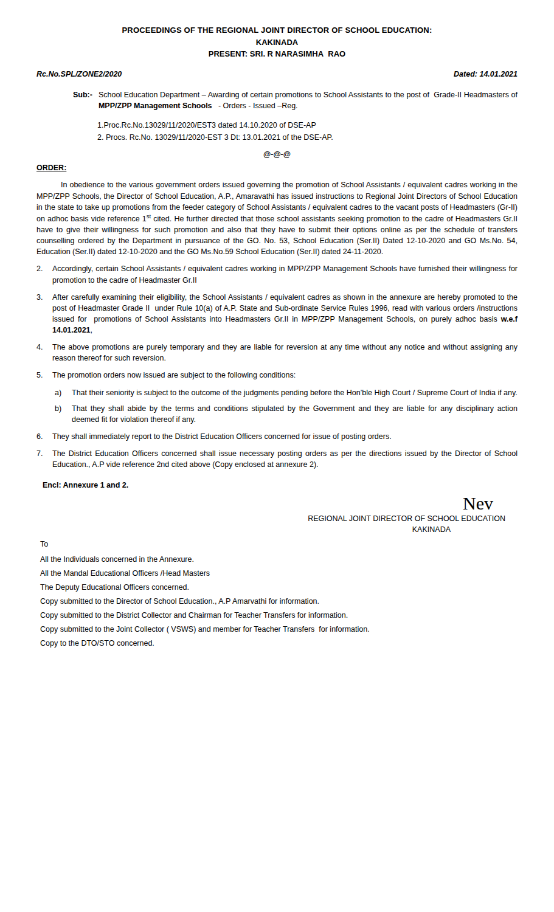PROCEEDINGS OF THE REGIONAL JOINT DIRECTOR OF SCHOOL EDUCATION:
KAKINADA
PRESENT: SRI. R NARASIMHA RAO
Rc.No.SPL/ZONE2/2020
Dated: 14.01.2021
Sub:-
School Education Department – Awarding of certain promotions to School Assistants to the post of Grade-II Headmasters of MPP/ZPP Management Schools - Orders - Issued –Reg.
1.Proc.Rc.No.13029/11/2020/EST3 dated 14.10.2020 of DSE-AP
2. Procs. Rc.No. 13029/11/2020-EST 3 Dt: 13.01.2021 of the DSE-AP.
@-@-@
ORDER:
In obedience to the various government orders issued governing the promotion of School Assistants / equivalent cadres working in the MPP/ZPP Schools, the Director of School Education, A.P., Amaravathi has issued instructions to Regional Joint Directors of School Education in the state to take up promotions from the feeder category of School Assistants / equivalent cadres to the vacant posts of Headmasters (Gr-II) on adhoc basis vide reference 1st cited. He further directed that those school assistants seeking promotion to the cadre of Headmasters Gr.II have to give their willingness for such promotion and also that they have to submit their options online as per the schedule of transfers counselling ordered by the Department in pursuance of the GO. No. 53, School Education (Ser.II) Dated 12-10-2020 and GO Ms.No. 54, Education (Ser.II) dated 12-10-2020 and the GO Ms.No.59 School Education (Ser.II) dated 24-11-2020.
2. Accordingly, certain School Assistants / equivalent cadres working in MPP/ZPP Management Schools have furnished their willingness for promotion to the cadre of Headmaster Gr.II
3. After carefully examining their eligibility, the School Assistants / equivalent cadres as shown in the annexure are hereby promoted to the post of Headmaster Grade II under Rule 10(a) of A.P. State and Sub-ordinate Service Rules 1996, read with various orders /instructions issued for promotions of School Assistants into Headmasters Gr.II in MPP/ZPP Management Schools, on purely adhoc basis w.e.f 14.01.2021,
4. The above promotions are purely temporary and they are liable for reversion at any time without any notice and without assigning any reason thereof for such reversion.
5. The promotion orders now issued are subject to the following conditions:
a) That their seniority is subject to the outcome of the judgments pending before the Hon’ble High Court / Supreme Court of India if any.
b) That they shall abide by the terms and conditions stipulated by the Government and they are liable for any disciplinary action deemed fit for violation thereof if any.
6. They shall immediately report to the District Education Officers concerned for issue of posting orders.
7. The District Education Officers concerned shall issue necessary posting orders as per the directions issued by the Director of School Education., A.P vide reference 2nd cited above (Copy enclosed at annexure 2).
Encl: Annexure 1 and 2.
Nev
REGIONAL JOINT DIRECTOR OF SCHOOL EDUCATION
KAKINADA
To
All the Individuals concerned in the Annexure.
All the Mandal Educational Officers /Head Masters
The Deputy Educational Officers concerned.
Copy submitted to the Director of School Education., A.P Amarvathi for information.
Copy submitted to the District Collector and Chairman for Teacher Transfers for information.
Copy submitted to the Joint Collector ( VSWS) and member for Teacher Transfers for information.
Copy to the DTO/STO concerned.